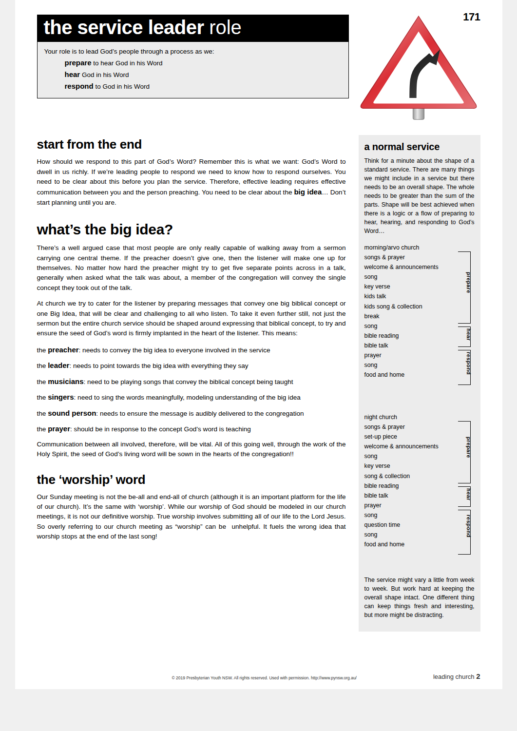171
the service leader role
Your role is to lead God’s people through a process as we:
prepare to hear God in his Word
hear God in his Word
respond to God in his Word
start from the end
How should we respond to this part of God’s Word? Remember this is what we want: God’s Word to dwell in us richly. If we’re leading people to respond we need to know how to respond ourselves. You need to be clear about this before you plan the service. Therefore, effective leading requires effective communication between you and the person preaching. You need to be clear about the big idea… Don’t start planning until you are.
what’s the big idea?
There’s a well argued case that most people are only really capable of walking away from a sermon carrying one central theme. If the preacher doesn’t give one, then the listener will make one up for themselves. No matter how hard the preacher might try to get five separate points across in a talk, generally when asked what the talk was about, a member of the congregation will convey the single concept they took out of the talk.
At church we try to cater for the listener by preparing messages that convey one big biblical concept or one Big Idea, that will be clear and challenging to all who listen. To take it even further still, not just the sermon but the entire church service should be shaped around expressing that biblical concept, to try and ensure the seed of God’s word is firmly implanted in the heart of the listener. This means:
the preacher: needs to convey the big idea to everyone involved in the service
the leader: needs to point towards the big idea with everything they say
the musicians: need to be playing songs that convey the biblical concept being taught
the singers: need to sing the words meaningfully, modeling understanding of the big idea
the sound person: needs to ensure the message is audibly delivered to the congregation
the prayer: should be in response to the concept God’s word is teaching
Communication between all involved, therefore, will be vital. All of this going well, through the work of the Holy Spirit, the seed of God’s living word will be sown in the hearts of the congregation!!
the ‘worship’ word
Our Sunday meeting is not the be-all and end-all of church (although it is an important platform for the life of our church). It’s the same with ‘worship’. While our worship of God should be modeled in our church meetings, it is not our definitive worship. True worship involves submitting all of our life to the Lord Jesus. So overly referring to our church meeting as “worship” can be unhelpful. It fuels the wrong idea that worship stops at the end of the last song!
a normal service
Think for a minute about the shape of a standard service. There are many things we might include in a service but there needs to be an overall shape. The whole needs to be greater than the sum of the parts. Shape will be best achieved when there is a logic or a flow of preparing to hear, hearing, and responding to God’s Word…
morning/arvo church
songs & prayer
welcome & announcements
song
key verse
kids talk
kids song & collection
break
song
bible reading
bible talk
prayer
song
food and home
prepare
hear
respond
night church
songs & prayer
set-up piece
welcome & announcements
song
key verse
song & collection
bible reading
bible talk
prayer
song
question time
song
food and home
prepare
hear
respond
The service might vary a little from week to week. But work hard at keeping the overall shape intact. One different thing can keep things fresh and interesting, but more might be distracting.
© 2019 Presbyterian Youth NSW. All rights reserved. Used with permission. http://www.pynsw.org.au/
leading church 2